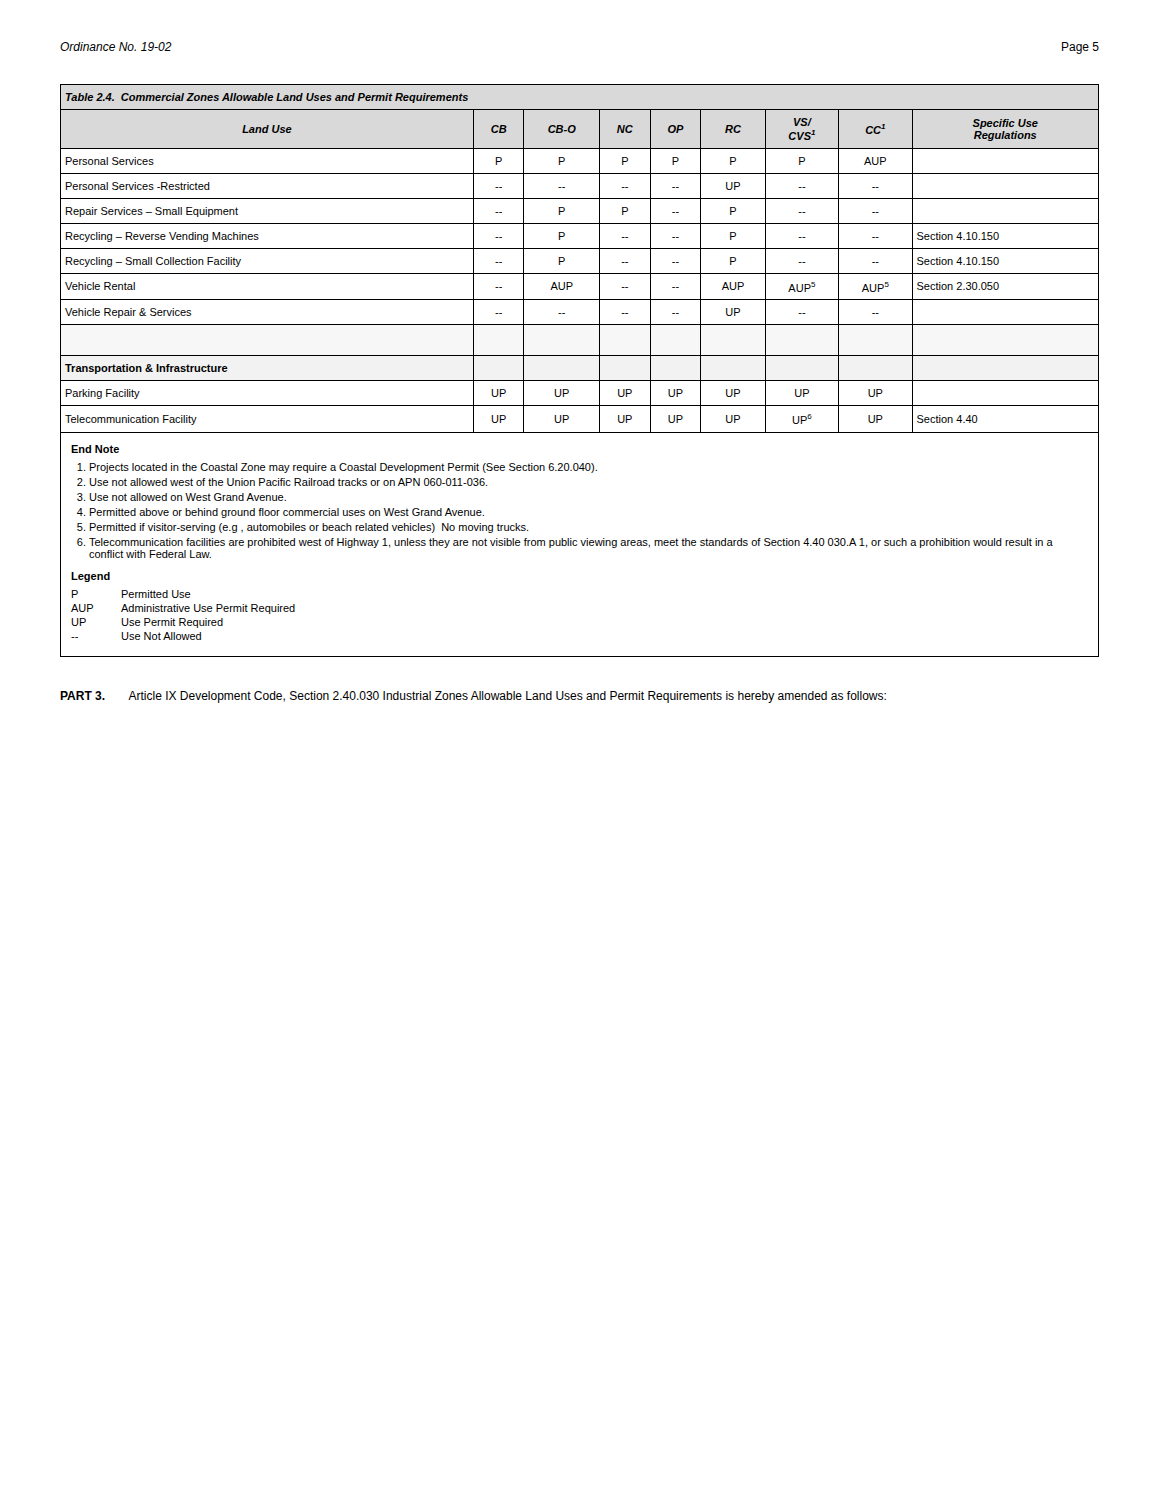Ordinance No. 19-02
Page 5
| Table 2.4. Commercial Zones Allowable Land Uses and Permit Requirements |
| --- |
| Land Use | CB | CB-O | NC | OP | RC | VS/ CVS 1 | CC 1 | Specific Use Regulations |
| Personal Services | P | P | P | P | P | P | AUP | |
| Personal Services -Restricted | -- | -- | -- | -- | UP | -- | -- | |
| Repair Services – Small Equipment | -- | P | P | -- | P | -- | -- | |
| Recycling – Reverse Vending Machines | -- | P | -- | -- | P | -- | -- | Section 4.10.150 |
| Recycling – Small Collection Facility | -- | P | -- | -- | P | -- | -- | Section 4.10.150 |
| Vehicle Rental | -- | AUP | -- | -- | AUP | AUP 5 | AUP 5 | Section 2.30.050 |
| Vehicle Repair & Services | -- | -- | -- | -- | UP | -- | -- | |
| Transportation & Infrastructure | | | | | | | | |
| Parking Facility | UP | UP | UP | UP | UP | UP | UP | |
| Telecommunication Facility | UP | UP | UP | UP | UP | UP 6 | UP | Section 4.40 |
End Note
Projects located in the Coastal Zone may require a Coastal Development Permit (See Section 6.20.040).
Use not allowed west of the Union Pacific Railroad tracks or on APN 060-011-036.
Use not allowed on West Grand Avenue.
Permitted above or behind ground floor commercial uses on West Grand Avenue.
Permitted if visitor-serving (e.g , automobiles or beach related vehicles) No moving trucks.
Telecommunication facilities are prohibited west of Highway 1, unless they are not visible from public viewing areas, meet the standards of Section 4.40 030.A 1, or such a prohibition would result in a conflict with Federal Law.
Legend
PPermitted Use
AUP Administrative Use Permit Required
UP Use Permit Required
--Use Not Allowed
PART 3. Article IX Development Code, Section 2.40.030 Industrial Zones Allowable Land Uses and Permit Requirements is hereby amended as follows: